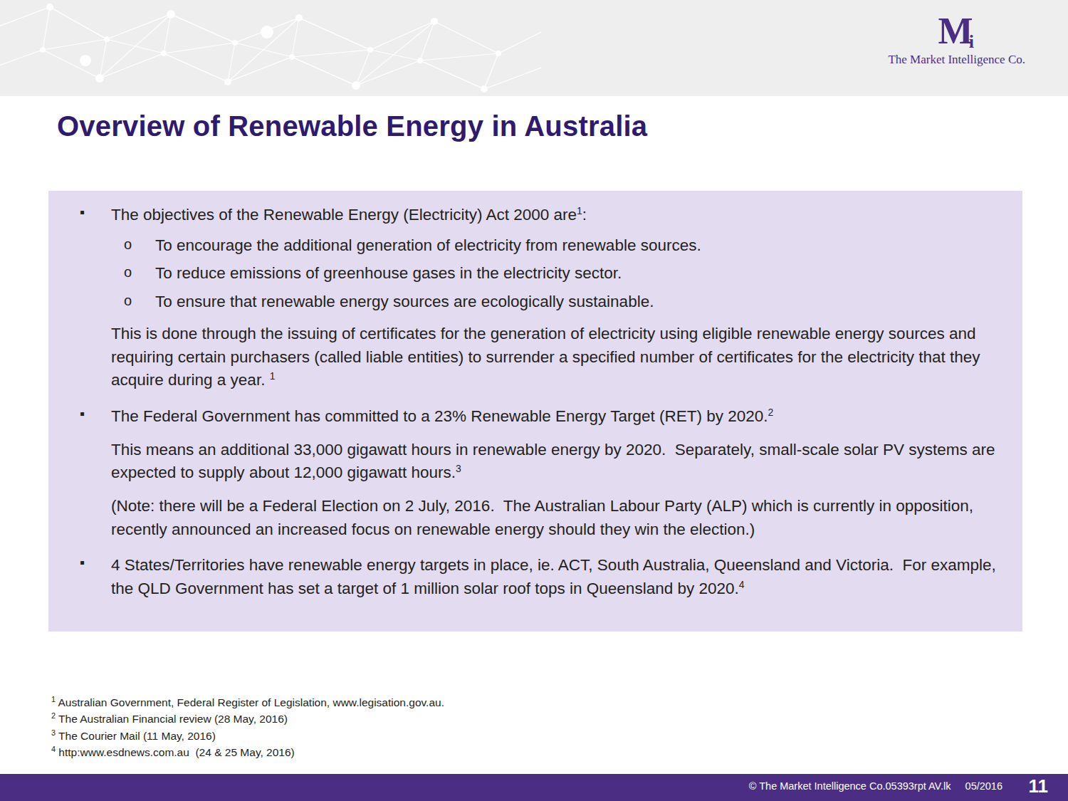Mi
The Market Intelligence Co.
Overview of Renewable Energy in Australia
The objectives of the Renewable Energy (Electricity) Act 2000 are1:
To encourage the additional generation of electricity from renewable sources.
To reduce emissions of greenhouse gases in the electricity sector.
To ensure that renewable energy sources are ecologically sustainable.
This is done through the issuing of certificates for the generation of electricity using eligible renewable energy sources and requiring certain purchasers (called liable entities) to surrender a specified number of certificates for the electricity that they acquire during a year. 1
The Federal Government has committed to a 23% Renewable Energy Target (RET) by 2020.2
This means an additional 33,000 gigawatt hours in renewable energy by 2020. Separately, small-scale solar PV systems are expected to supply about 12,000 gigawatt hours.3
(Note: there will be a Federal Election on 2 July, 2016. The Australian Labour Party (ALP) which is currently in opposition, recently announced an increased focus on renewable energy should they win the election.)
4 States/Territories have renewable energy targets in place, ie. ACT, South Australia, Queensland and Victoria. For example, the QLD Government has set a target of 1 million solar roof tops in Queensland by 2020.4
1 Australian Government, Federal Register of Legislation, www.legisation.gov.au.
2 The Australian Financial review (28 May, 2016)
3 The Courier Mail (11 May, 2016)
4 http:www.esdnews.com.au (24 & 25 May, 2016)
© The Market Intelligence Co.05393rpt AV.lk 05/2016
11